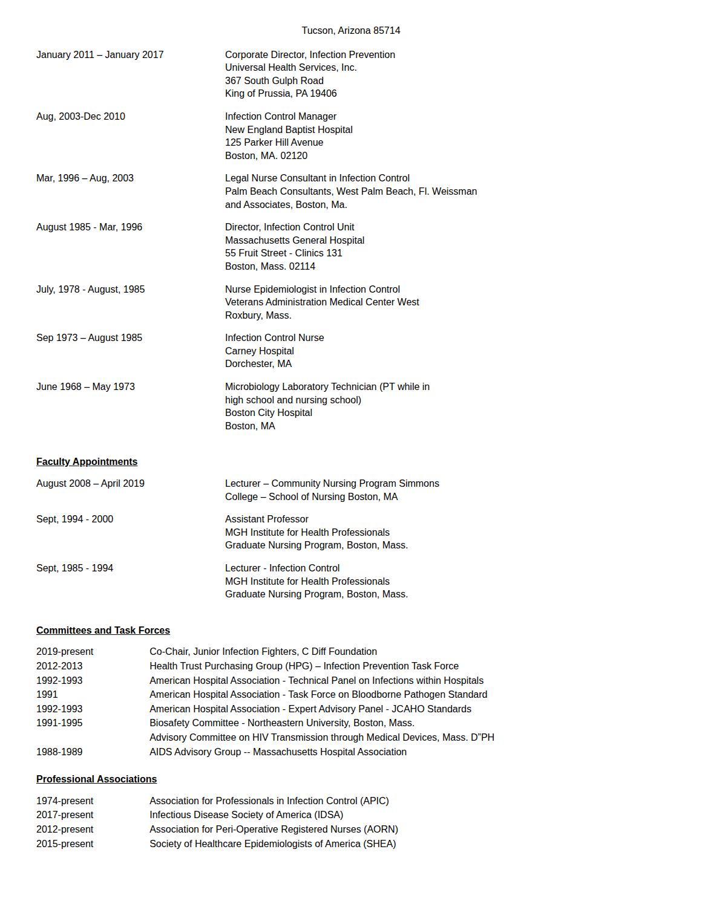Tucson, Arizona 85714
| January 2011 – January 2017 | Corporate Director, Infection Prevention Universal Health Services, Inc. 367 South Gulph Road King of Prussia, PA 19406 |
| Aug, 2003-Dec 2010 | Infection Control Manager New England Baptist Hospital 125 Parker Hill Avenue Boston, MA. 02120 |
| Mar, 1996 – Aug, 2003 | Legal Nurse Consultant in Infection Control Palm Beach Consultants, West Palm Beach, Fl. Weissman and Associates, Boston, Ma. |
| August 1985 - Mar, 1996 | Director, Infection Control Unit Massachusetts General Hospital 55 Fruit Street - Clinics 131 Boston, Mass. 02114 |
| July, 1978 - August, 1985 | Nurse Epidemiologist in Infection Control Veterans Administration Medical Center West Roxbury, Mass. |
| Sep 1973 – August 1985 | Infection Control Nurse Carney Hospital Dorchester, MA |
| June 1968 – May 1973 | Microbiology Laboratory Technician (PT while in high school and nursing school) Boston City Hospital Boston, MA |
Faculty Appointments
| August 2008 – April 2019 | Lecturer – Community Nursing Program Simmons College – School of Nursing Boston, MA |
| Sept, 1994 - 2000 | Assistant Professor MGH Institute for Health Professionals Graduate Nursing Program, Boston, Mass. |
| Sept, 1985 - 1994 | Lecturer - Infection Control MGH Institute for Health Professionals Graduate Nursing Program, Boston, Mass. |
Committees and Task Forces
| 2019-present | Co-Chair, Junior Infection Fighters, C Diff Foundation |
| 2012-2013 | Health Trust Purchasing Group (HPG) – Infection Prevention Task Force |
| 1992-1993 | American Hospital Association - Technical Panel on Infections within Hospitals |
| 1991 | American Hospital Association - Task Force on Bloodborne Pathogen Standard |
| 1992-1993 | American Hospital Association - Expert Advisory Panel - JCAHO Standards |
| 1991-1995 | Biosafety Committee - Northeastern University, Boston, Mass. |
| | Advisory Committee on HIV Transmission through Medical Devices, Mass. D”PH |
| 1988-1989 | AIDS Advisory Group -- Massachusetts Hospital Association |
Professional Associations
| 1974-present | Association for Professionals in Infection Control (APIC) |
| 2017-present | Infectious Disease Society of America (IDSA) |
| 2012-present | Association for Peri-Operative Registered Nurses (AORN) |
| 2015-present | Society of Healthcare Epidemiologists of America (SHEA) |